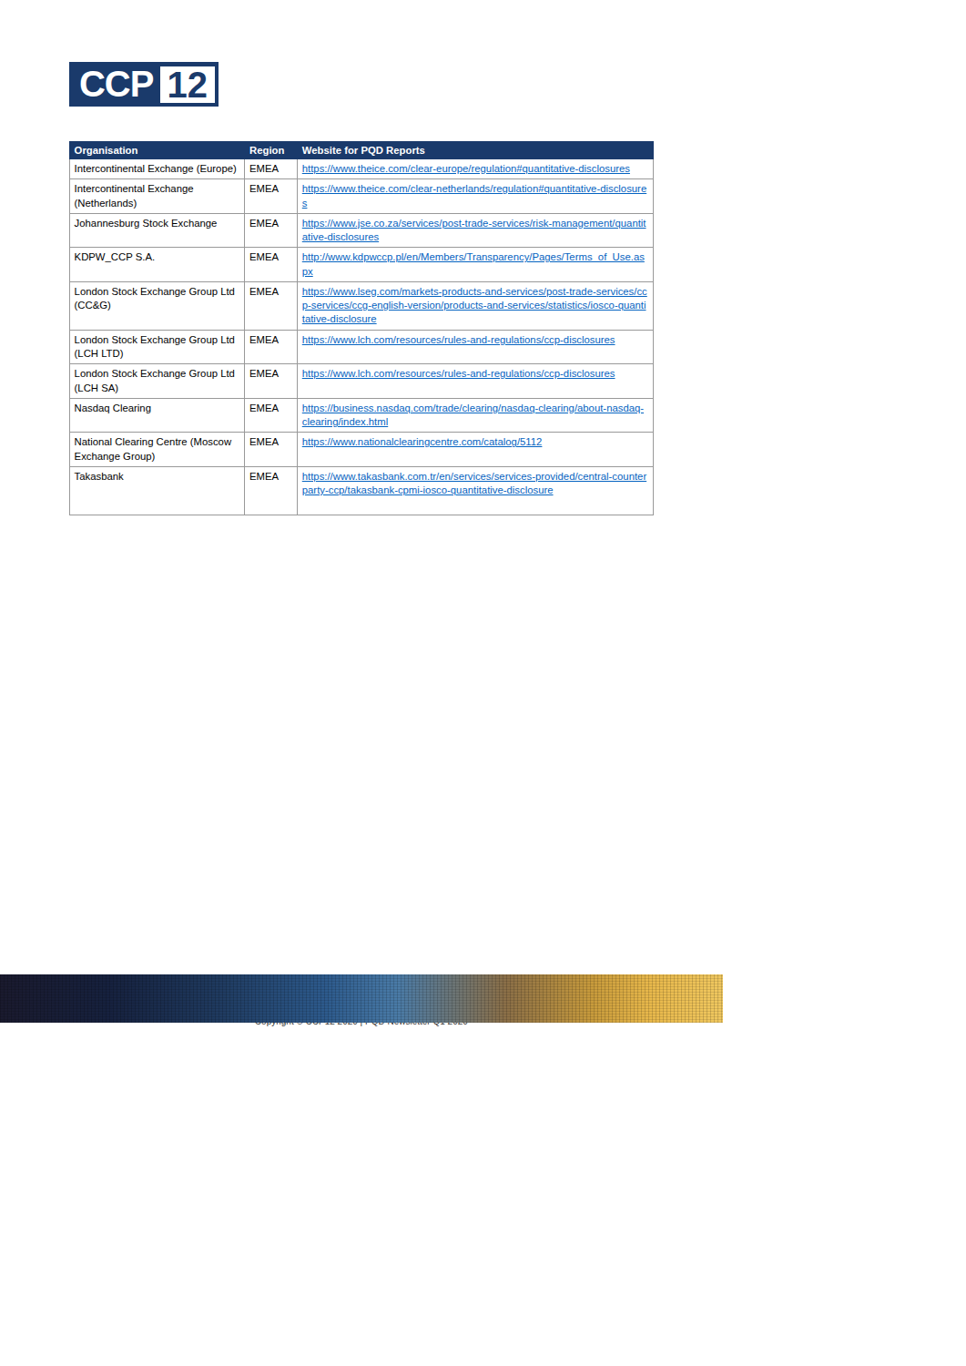CCP 12
| Organisation | Region | Website for PQD Reports |
| --- | --- | --- |
| Intercontinental Exchange (Europe) | EMEA | https://www.theice.com/clear-europe/regulation#quantitative-disclosures |
| Intercontinental Exchange (Netherlands) | EMEA | https://www.theice.com/clear-netherlands/regulation#quantitative-disclosures |
| Johannesburg Stock Exchange | EMEA | https://www.jse.co.za/services/post-trade-services/risk-management/quantitative-disclosures |
| KDPW_CCP S.A. | EMEA | http://www.kdpwccp.pl/en/Members/Transparency/Pages/Terms_of_Use.aspx |
| London Stock Exchange Group Ltd (CC&G) | EMEA | https://www.lseg.com/markets-products-and-services/post-trade-services/ccp-services/ccg-english-version/products-and-services/statistics/iosco-quantitative-disclosure |
| London Stock Exchange Group Ltd (LCH LTD) | EMEA | https://www.lch.com/resources/rules-and-regulations/ccp-disclosures |
| London Stock Exchange Group Ltd (LCH SA) | EMEA | https://www.lch.com/resources/rules-and-regulations/ccp-disclosures |
| Nasdaq Clearing | EMEA | https://business.nasdaq.com/trade/clearing/nasdaq-clearing/about-nasdaq-clearing/index.html |
| National Clearing Centre (Moscow Exchange Group) | EMEA | https://www.nationalclearingcentre.com/catalog/5112 |
| Takasbank | EMEA | https://www.takasbank.com.tr/en/services/services-provided/central-counterparty-ccp/takasbank-cpmi-iosco-quantitative-disclosure |
26
www.ccp12.org
Copyright © CCP12 2020 | PQD Newsletter Q1 2020